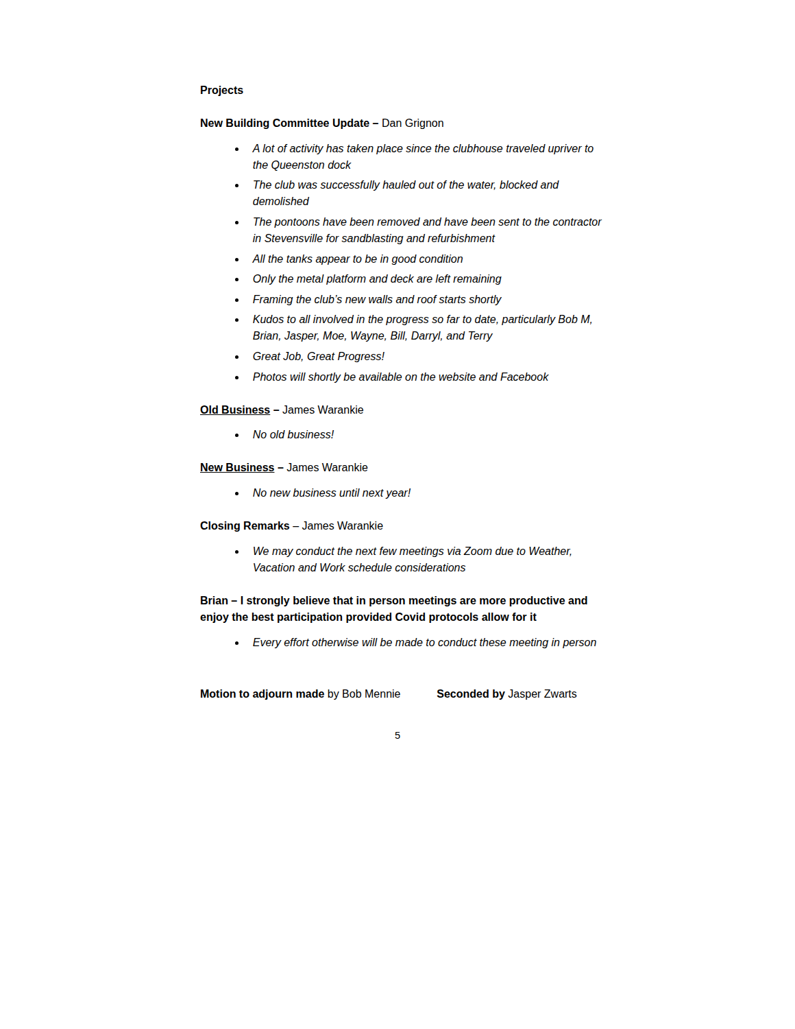Projects
New Building Committee Update – Dan Grignon
A lot of activity has taken place since the clubhouse traveled upriver to the Queenston dock
The club was successfully hauled out of the water, blocked and demolished
The pontoons have been removed and have been sent to the contractor in Stevensville for sandblasting and refurbishment
All the tanks appear to be in good condition
Only the metal platform and deck are left remaining
Framing the club’s new walls and roof starts shortly
Kudos to all involved in the progress so far to date, particularly Bob M, Brian, Jasper, Moe, Wayne, Bill, Darryl, and Terry
Great Job, Great Progress!
Photos will shortly be available on the website and Facebook
Old Business – James Warankie
No old business!
New Business – James Warankie
No new business until next year!
Closing Remarks – James Warankie
We may conduct the next few meetings via Zoom due to Weather, Vacation and Work schedule considerations
Brian – I strongly believe that in person meetings are more productive and enjoy the best participation provided Covid protocols allow for it
Every effort otherwise will be made to conduct these meeting in person
Motion to adjourn made by Bob Mennie Seconded by Jasper Zwarts
5